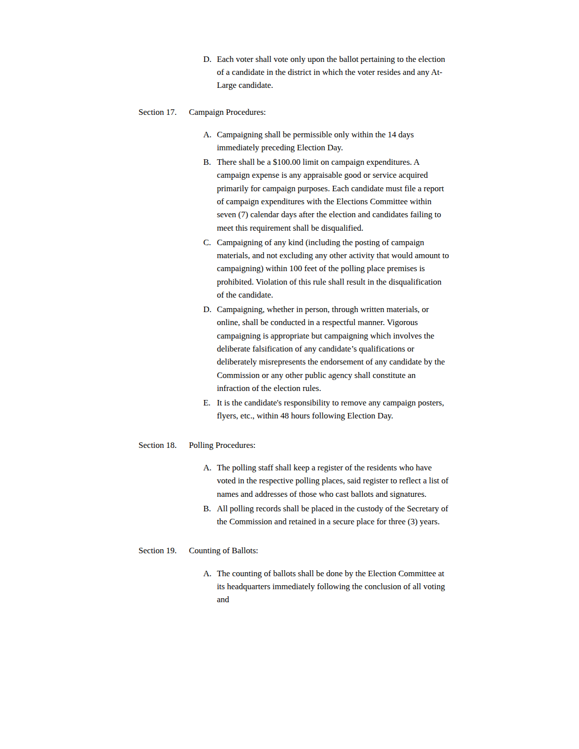D. Each voter shall vote only upon the ballot pertaining to the election of a candidate in the district in which the voter resides and any At-Large candidate.
Section 17. Campaign Procedures:
A. Campaigning shall be permissible only within the 14 days immediately preceding Election Day.
B. There shall be a $100.00 limit on campaign expenditures. A campaign expense is any appraisable good or service acquired primarily for campaign purposes. Each candidate must file a report of campaign expenditures with the Elections Committee within seven (7) calendar days after the election and candidates failing to meet this requirement shall be disqualified.
C. Campaigning of any kind (including the posting of campaign materials, and not excluding any other activity that would amount to campaigning) within 100 feet of the polling place premises is prohibited. Violation of this rule shall result in the disqualification of the candidate.
D. Campaigning, whether in person, through written materials, or online, shall be conducted in a respectful manner. Vigorous campaigning is appropriate but campaigning which involves the deliberate falsification of any candidate’s qualifications or deliberately misrepresents the endorsement of any candidate by the Commission or any other public agency shall constitute an infraction of the election rules.
E. It is the candidate's responsibility to remove any campaign posters, flyers, etc., within 48 hours following Election Day.
Section 18. Polling Procedures:
A. The polling staff shall keep a register of the residents who have voted in the respective polling places, said register to reflect a list of names and addresses of those who cast ballots and signatures.
B. All polling records shall be placed in the custody of the Secretary of the Commission and retained in a secure place for three (3) years.
Section 19. Counting of Ballots:
A. The counting of ballots shall be done by the Election Committee at its headquarters immediately following the conclusion of all voting and